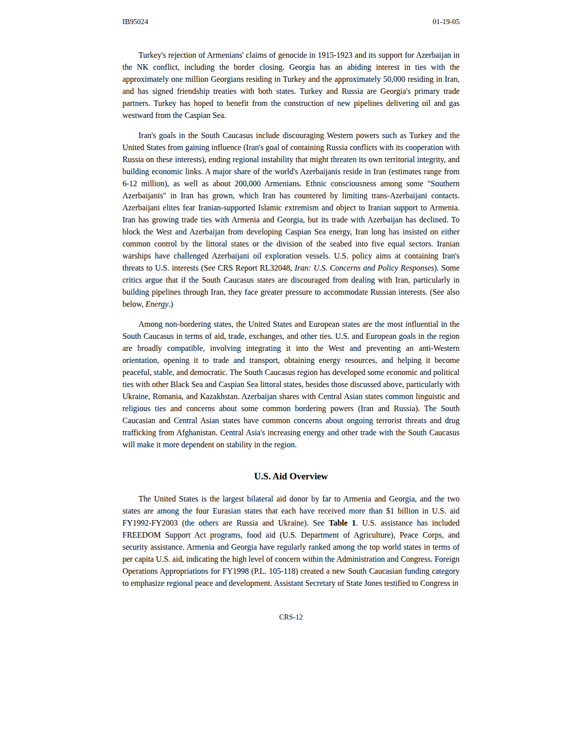IB95024 01-19-05
Turkey's rejection of Armenians' claims of genocide in 1915-1923 and its support for Azerbaijan in the NK conflict, including the border closing. Georgia has an abiding interest in ties with the approximately one million Georgians residing in Turkey and the approximately 50,000 residing in Iran, and has signed friendship treaties with both states. Turkey and Russia are Georgia's primary trade partners. Turkey has hoped to benefit from the construction of new pipelines delivering oil and gas westward from the Caspian Sea.
Iran's goals in the South Caucasus include discouraging Western powers such as Turkey and the United States from gaining influence (Iran's goal of containing Russia conflicts with its cooperation with Russia on these interests), ending regional instability that might threaten its own territorial integrity, and building economic links. A major share of the world's Azerbaijanis reside in Iran (estimates range from 6-12 million), as well as about 200,000 Armenians. Ethnic consciousness among some "Southern Azerbaijanis" in Iran has grown, which Iran has countered by limiting trans-Azerbaijani contacts. Azerbaijani elites fear Iranian-supported Islamic extremism and object to Iranian support to Armenia. Iran has growing trade ties with Armenia and Georgia, but its trade with Azerbaijan has declined. To block the West and Azerbaijan from developing Caspian Sea energy, Iran long has insisted on either common control by the littoral states or the division of the seabed into five equal sectors. Iranian warships have challenged Azerbaijani oil exploration vessels. U.S. policy aims at containing Iran's threats to U.S. interests (See CRS Report RL32048, Iran: U.S. Concerns and Policy Responses). Some critics argue that if the South Caucasus states are discouraged from dealing with Iran, particularly in building pipelines through Iran, they face greater pressure to accommodate Russian interests. (See also below, Energy.)
Among non-bordering states, the United States and European states are the most influential in the South Caucasus in terms of aid, trade, exchanges, and other ties. U.S. and European goals in the region are broadly compatible, involving integrating it into the West and preventing an anti-Western orientation, opening it to trade and transport, obtaining energy resources, and helping it become peaceful, stable, and democratic. The South Caucasus region has developed some economic and political ties with other Black Sea and Caspian Sea littoral states, besides those discussed above, particularly with Ukraine, Romania, and Kazakhstan. Azerbaijan shares with Central Asian states common linguistic and religious ties and concerns about some common bordering powers (Iran and Russia). The South Caucasian and Central Asian states have common concerns about ongoing terrorist threats and drug trafficking from Afghanistan. Central Asia's increasing energy and other trade with the South Caucasus will make it more dependent on stability in the region.
U.S. Aid Overview
The United States is the largest bilateral aid donor by far to Armenia and Georgia, and the two states are among the four Eurasian states that each have received more than $1 billion in U.S. aid FY1992-FY2003 (the others are Russia and Ukraine). See Table 1. U.S. assistance has included FREEDOM Support Act programs, food aid (U.S. Department of Agriculture), Peace Corps, and security assistance. Armenia and Georgia have regularly ranked among the top world states in terms of per capita U.S. aid, indicating the high level of concern within the Administration and Congress. Foreign Operations Appropriations for FY1998 (P.L. 105-118) created a new South Caucasian funding category to emphasize regional peace and development. Assistant Secretary of State Jones testified to Congress in
CRS-12